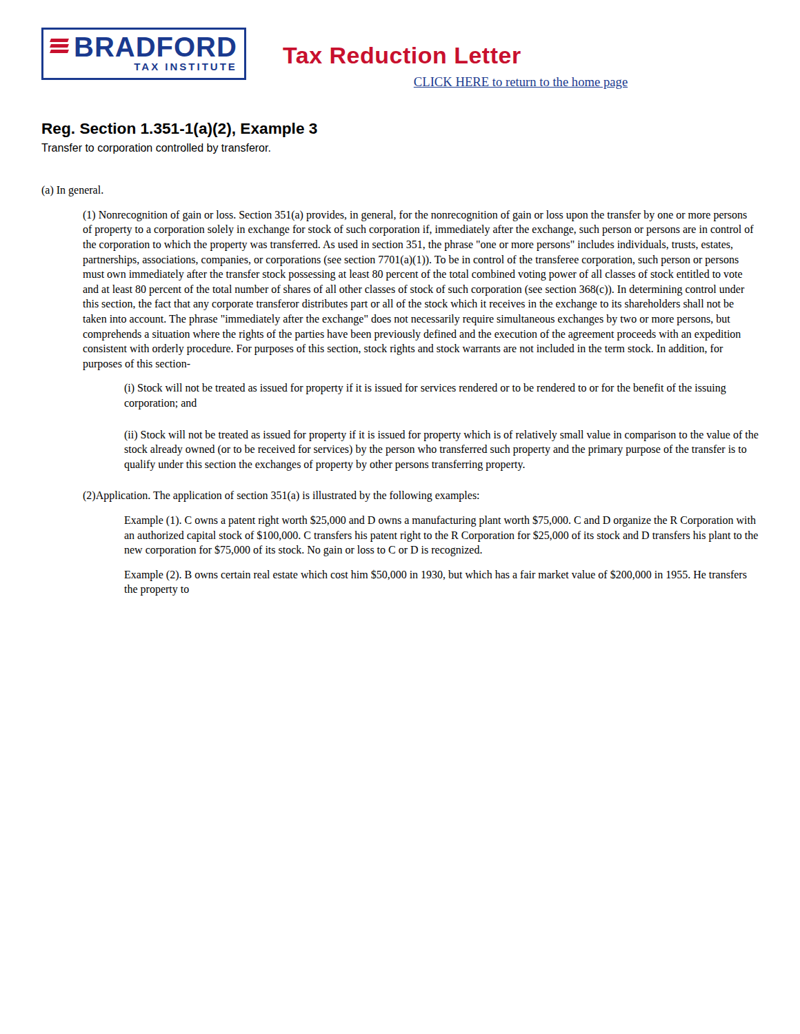BRADFORD
TAX INSTITUTE
Tax Reduction Letter
CLICK HERE to return to the home page
Reg. Section 1.351-1(a)(2), Example 3
Transfer to corporation controlled by transferor.
(a) In general.
(1) Nonrecognition of gain or loss. Section 351(a) provides, in general, for the nonrecognition of gain or loss upon the transfer by one or more persons of property to a corporation solely in exchange for stock of such corporation if, immediately after the exchange, such person or persons are in control of the corporation to which the property was transferred. As used in section 351, the phrase "one or more persons" includes individuals, trusts, estates, partnerships, associations, companies, or corporations (see section 7701(a)(1)). To be in control of the transferee corporation, such person or persons must own immediately after the transfer stock possessing at least 80 percent of the total combined voting power of all classes of stock entitled to vote and at least 80 percent of the total number of shares of all other classes of stock of such corporation (see section 368(c)). In determining control under this section, the fact that any corporate transferor distributes part or all of the stock which it receives in the exchange to its shareholders shall not be taken into account. The phrase "immediately after the exchange" does not necessarily require simultaneous exchanges by two or more persons, but comprehends a situation where the rights of the parties have been previously defined and the execution of the agreement proceeds with an expedition consistent with orderly procedure. For purposes of this section, stock rights and stock warrants are not included in the term stock. In addition, for purposes of this section-
(i) Stock will not be treated as issued for property if it is issued for services rendered or to be rendered to or for the benefit of the issuing corporation; and
(ii) Stock will not be treated as issued for property if it is issued for property which is of relatively small value in comparison to the value of the stock already owned (or to be received for services) by the person who transferred such property and the primary purpose of the transfer is to qualify under this section the exchanges of property by other persons transferring property.
(2)Application. The application of section 351(a) is illustrated by the following examples:
Example (1). C owns a patent right worth $25,000 and D owns a manufacturing plant worth $75,000. C and D organize the R Corporation with an authorized capital stock of $100,000. C transfers his patent right to the R Corporation for $25,000 of its stock and D transfers his plant to the new corporation for $75,000 of its stock. No gain or loss to C or D is recognized.
Example (2). B owns certain real estate which cost him $50,000 in 1930, but which has a fair market value of $200,000 in 1955. He transfers the property to